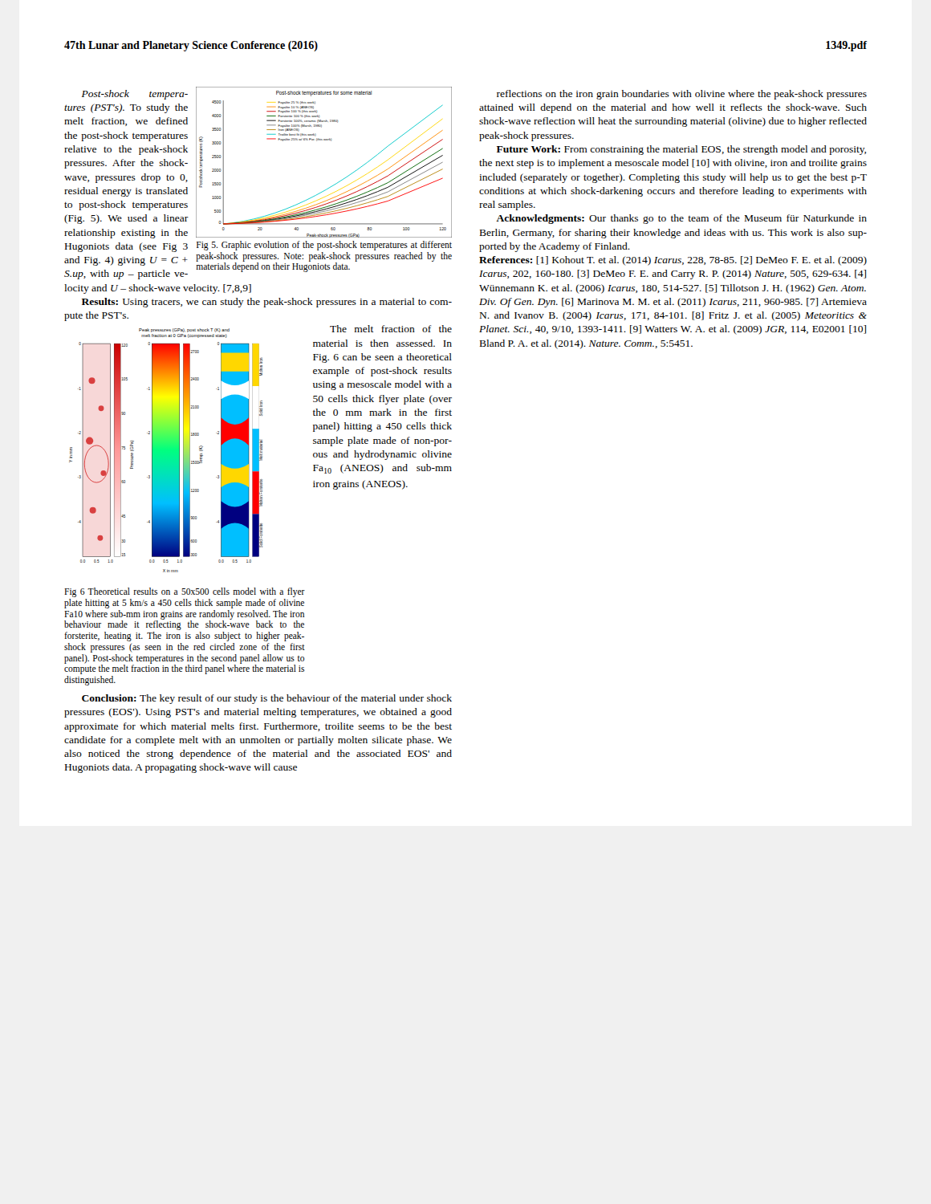47th Lunar and Planetary Science Conference (2016)
1349.pdf
Fig 5. Graphic evolution of the post-shock temperatures at different peak-shock pressures. Note: peak-shock pressures reached by the materials depend on their Hugoniots data.
Post-shock temperatures (PST's). To study the melt fraction, we defined the post-shock temperatures relative to the peak-shock pressures. After the shock-wave, pressures drop to 0, residual energy is translated to post-shock temperatures (Fig. 5). We used a linear relationship existing in the Hugoniots data (see Fig 3 and Fig. 4) giving U = C + S.up, with up – particle velocity and U – shock-wave velocity. [7,8,9]
Results: Using tracers, we can study the peak-shock pressures in a material to compute the PST's.
Fig 6 Theoretical results on a 50x500 cells model with a flyer plate hitting at 5 km/s a 450 cells thick sample made of olivine Fa10 where sub-mm iron grains are randomly resolved. The iron behaviour made it reflecting the shock-wave back to the forsterite, heating it. The iron is also subject to higher peak-shock pressures (as seen in the red circled zone of the first panel). Post-shock temperatures in the second panel allow us to compute the melt fraction in the third panel where the material is distinguished.
The melt fraction of the material is then assessed. In Fig. 6 can be seen a theoretical example of post-shock results using a mesoscale model with a 50 cells thick flyer plate (over the 0 mm mark in the first panel) hitting a 450 cells thick sample plate made of non-porous and hydrodynamic olivine Fa10 (ANEOS) and sub-mm iron grains (ANEOS).
Conclusion: The key result of our study is the behaviour of the material under shock pressures (EOS'). Using PST's and material melting temperatures, we obtained a good approximate for which material melts first. Furthermore, troilite seems to be the best candidate for a complete melt with an unmolten or partially molten silicate phase. We also noticed the strong dependence of the material and the associated EOS' and Hugoniots data. A propagating shock-wave will cause
reflections on the iron grain boundaries with olivine where the peak-shock pressures attained will depend on the material and how well it reflects the shock-wave. Such shock-wave reflection will heat the surrounding material (olivine) due to higher reflected peak-shock pressures.
Future Work: From constraining the material EOS, the strength model and porosity, the next step is to implement a mesoscale model [10] with olivine, iron and troilite grains included (separately or together). Completing this study will help us to get the best p-T conditions at which shock-darkening occurs and therefore leading to experiments with real samples.
Acknowledgments: Our thanks go to the team of the Museum für Naturkunde in Berlin, Germany, for sharing their knowledge and ideas with us. This work is also supported by the Academy of Finland.
References: [1] Kohout T. et al. (2014) Icarus, 228, 78-85. [2] DeMeo F. E. et al. (2009) Icarus, 202, 160-180. [3] DeMeo F. E. and Carry R. P. (2014) Nature, 505, 629-634. [4] Wünnemann K. et al. (2006) Icarus, 180, 514-527. [5] Tillotson J. H. (1962) Gen. Atom. Div. Of Gen. Dyn. [6] Marinova M. M. et al. (2011) Icarus, 211, 960-985. [7] Artemieva N. and Ivanov B. (2004) Icarus, 171, 84-101. [8] Fritz J. et al. (2005) Meteoritics & Planet. Sci., 40, 9/10, 1393-1411. [9] Watters W. A. et al. (2009) JGR, 114, E02001 [10] Bland P. A. et al. (2014). Nature. Comm., 5:5451.